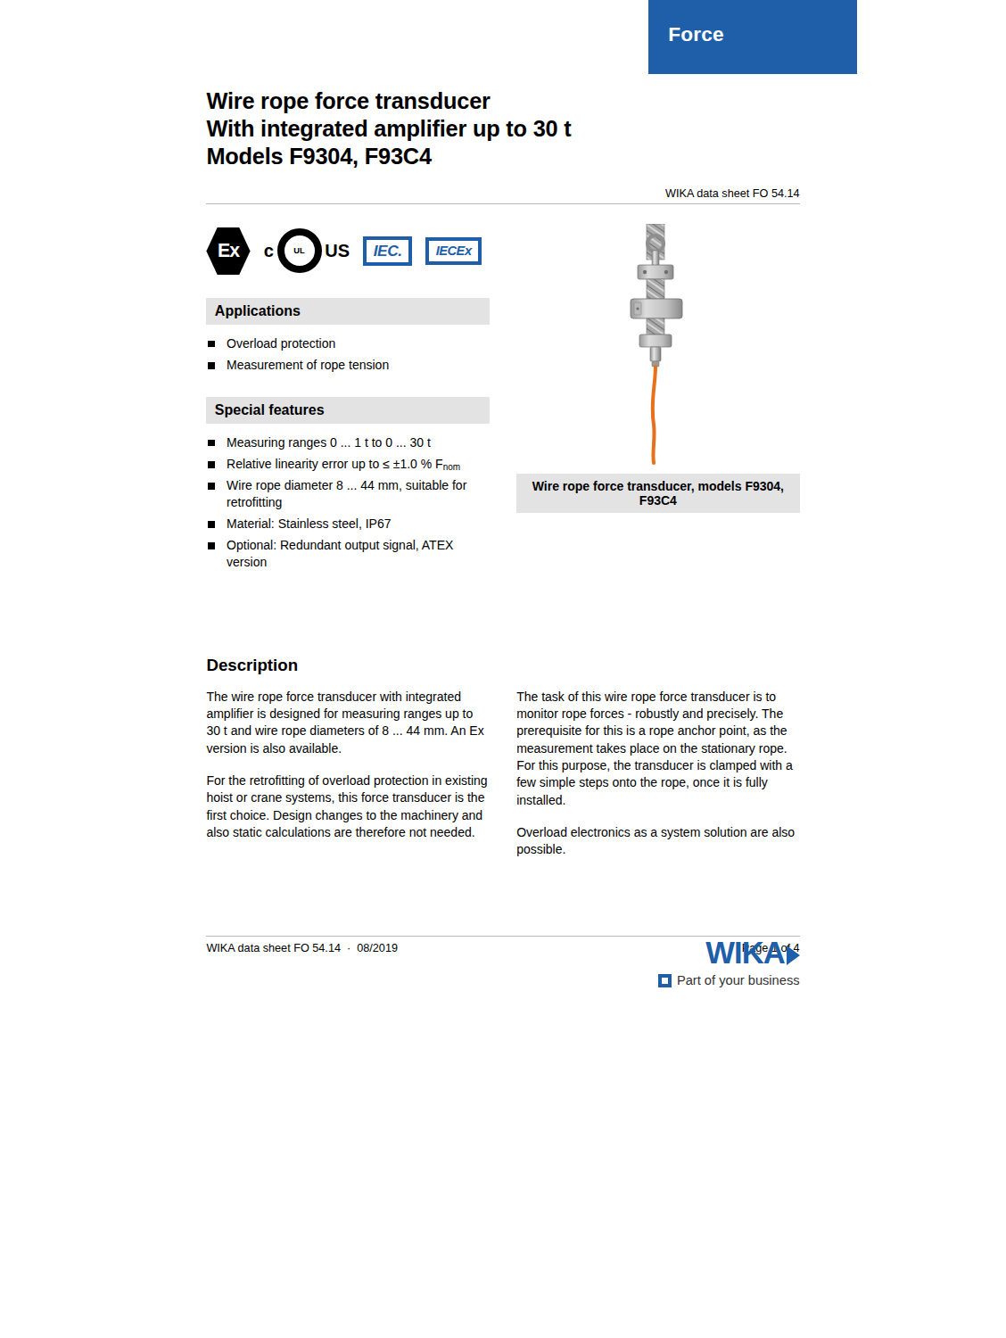Force
Wire rope force transducer
With integrated amplifier up to 30 t
Models F9304, F93C4
WIKA data sheet FO 54.14
Ex
c US
IEC.
IECEx
Applications
Overload protection
Measurement of rope tension
Special features
Measuring ranges 0 ... 1 t to 0 ... 30 t
Relative linearity error up to ≤ ±1.0 % Fnom
Wire rope diameter 8 ... 44 mm, suitable for retrofitting
Material: Stainless steel, IP67
Optional: Redundant output signal, ATEX version
Wire rope force transducer, models F9304, F93C4
Description
The wire rope force transducer with integrated amplifier is designed for measuring ranges up to 30 t and wire rope diameters of 8 ... 44 mm. An Ex version is also available.
For the retrofitting of overload protection in existing hoist or crane systems, this force transducer is the first choice. Design changes to the machinery and also static calculations are therefore not needed.
The task of this wire rope force transducer is to monitor rope forces - robustly and precisely. The prerequisite for this is a rope anchor point, as the measurement takes place on the stationary rope. For this purpose, the transducer is clamped with a few simple steps onto the rope, once it is fully installed.
Overload electronics as a system solution are also possible.
WIKA data sheet FO 54.14 · 08/2019 Page 1 of 4
WIKA
Part of your business